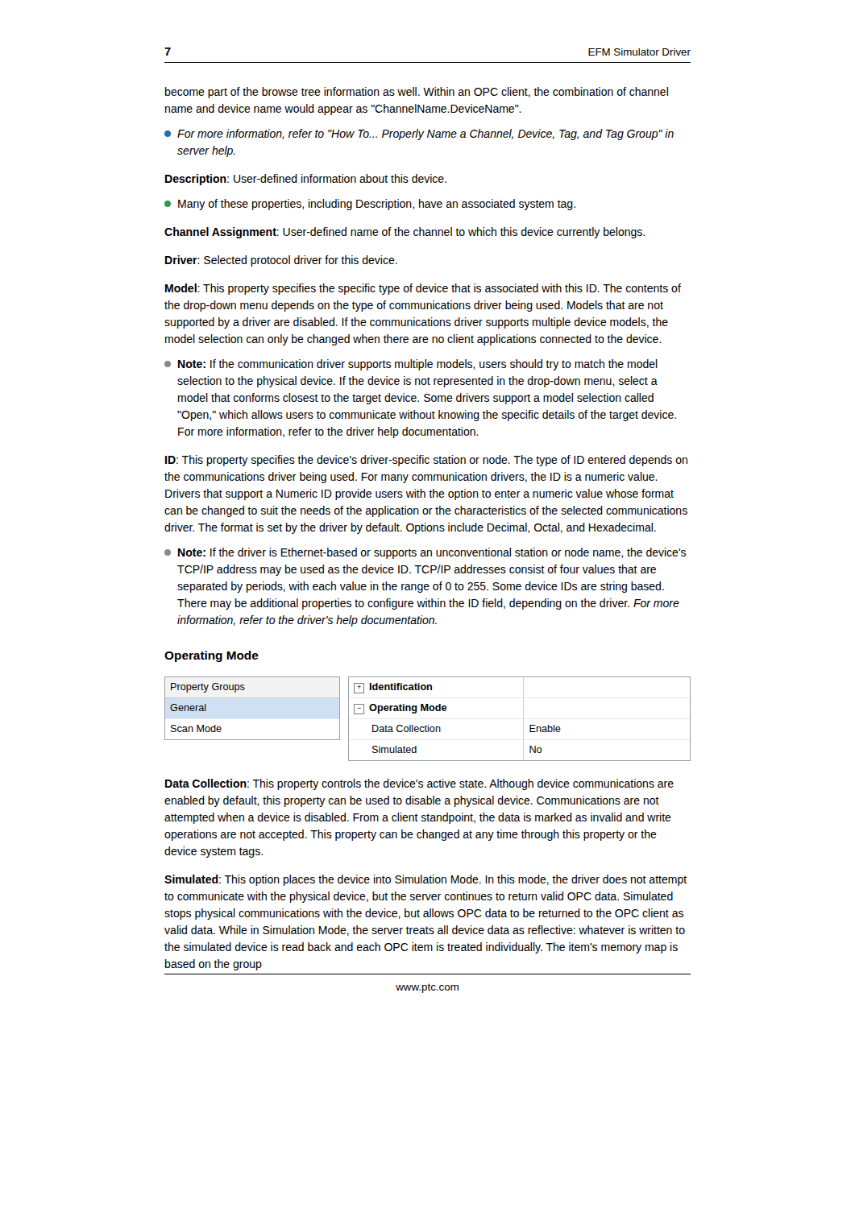7
EFM Simulator Driver
become part of the browse tree information as well. Within an OPC client, the combination of channel name and device name would appear as "ChannelName.DeviceName".
For more information, refer to "How To... Properly Name a Channel, Device, Tag, and Tag Group" in server help.
Description: User-defined information about this device.
Many of these properties, including Description, have an associated system tag.
Channel Assignment: User-defined name of the channel to which this device currently belongs.
Driver: Selected protocol driver for this device.
Model: This property specifies the specific type of device that is associated with this ID. The contents of the drop-down menu depends on the type of communications driver being used. Models that are not supported by a driver are disabled. If the communications driver supports multiple device models, the model selection can only be changed when there are no client applications connected to the device.
Note: If the communication driver supports multiple models, users should try to match the model selection to the physical device. If the device is not represented in the drop-down menu, select a model that conforms closest to the target device. Some drivers support a model selection called "Open," which allows users to communicate without knowing the specific details of the target device. For more information, refer to the driver help documentation.
ID: This property specifies the device's driver-specific station or node. The type of ID entered depends on the communications driver being used. For many communication drivers, the ID is a numeric value. Drivers that support a Numeric ID provide users with the option to enter a numeric value whose format can be changed to suit the needs of the application or the characteristics of the selected communications driver. The format is set by the driver by default. Options include Decimal, Octal, and Hexadecimal.
Note: If the driver is Ethernet-based or supports an unconventional station or node name, the device's TCP/IP address may be used as the device ID. TCP/IP addresses consist of four values that are separated by periods, with each value in the range of 0 to 255. Some device IDs are string based. There may be additional properties to configure within the ID field, depending on the driver. For more information, refer to the driver's help documentation.
Operating Mode
Property Groups
General
Scan Mode
| + Identification | |
| − Operating Mode | |
| Data Collection | Enable |
| Simulated | No |
Data Collection: This property controls the device's active state. Although device communications are enabled by default, this property can be used to disable a physical device. Communications are not attempted when a device is disabled. From a client standpoint, the data is marked as invalid and write operations are not accepted. This property can be changed at any time through this property or the device system tags.
Simulated: This option places the device into Simulation Mode. In this mode, the driver does not attempt to communicate with the physical device, but the server continues to return valid OPC data. Simulated stops physical communications with the device, but allows OPC data to be returned to the OPC client as valid data. While in Simulation Mode, the server treats all device data as reflective: whatever is written to the simulated device is read back and each OPC item is treated individually. The item's memory map is based on the group
www.ptc.com